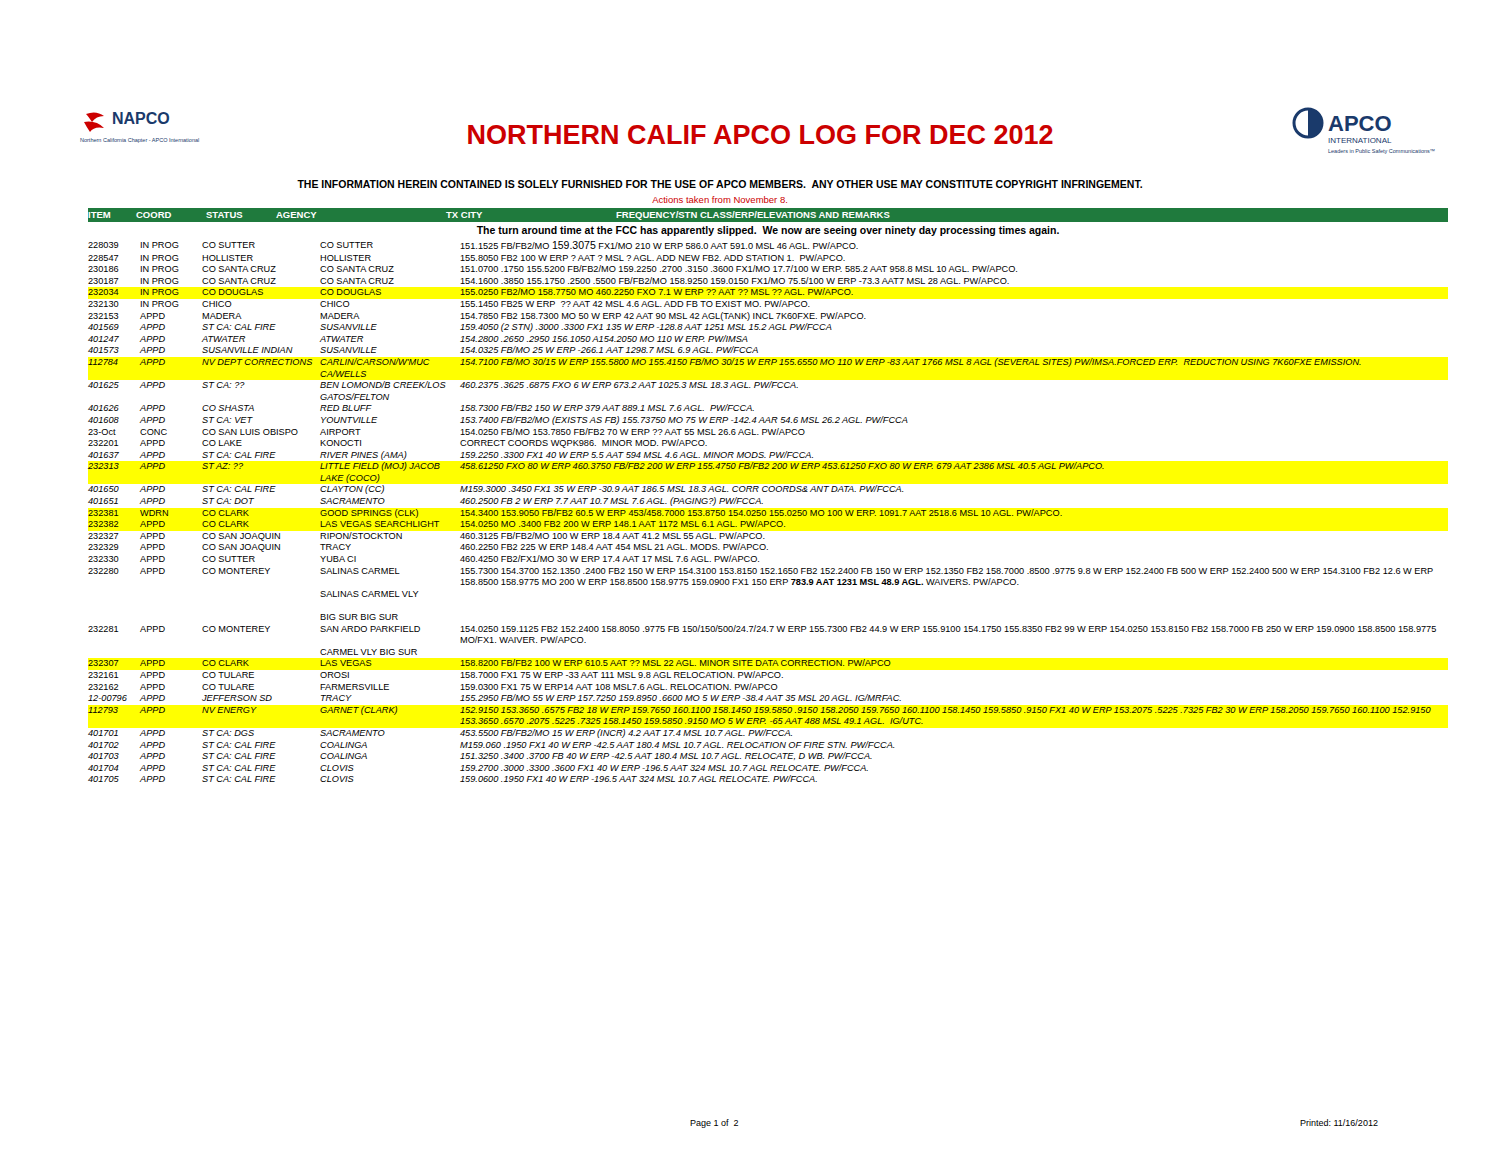NAPCO Northern California Chapter - APCO International
APCO INTERNATIONAL Leaders in Public Safety Communications™
NORTHERN CALIF APCO LOG FOR DEC 2012
THE INFORMATION HEREIN CONTAINED IS SOLELY FURNISHED FOR THE USE OF APCO MEMBERS. ANY OTHER USE MAY CONSTITUTE COPYRIGHT INFRINGEMENT.
Actions taken from November 8.
ITEM COORD STATUS AGENCY TX CITY FREQUENCY/STN CLASS/ERP/ELEVATIONS AND REMARKS
The turn around time at the FCC has apparently slipped. We now are seeing over ninety day processing times again.
| 228039 | IN PROG | CO SUTTER | CO SUTTER | 151.1525 FB/FB2/MO 159.3075 FX1/MO 210 W ERP 586.0 AAT 591.0 MSL 46 AGL. PW/APCO. |
| 228547 | IN PROG | HOLLISTER | HOLLISTER | 155.8050 FB2 100 W ERP ? AAT ? MSL ? AGL. ADD NEW FB2. ADD STATION 1. PW/APCO. |
| 230186 | IN PROG | CO SANTA CRUZ | CO SANTA CRUZ | 151.0700 .1750 155.5200 FB/FB2/MO 159.2250 .2700 .3150 .3600 FX1/MO 17.7/100 W ERP. 585.2 AAT 958.8 MSL 10 AGL. PW/APCO. |
| 230187 | IN PROG | CO SANTA CRUZ | CO SANTA CRUZ | 154.1600 .3850 155.1750 .2500 .5500 FB/FB2/MO 158.9250 159.0150 FX1/MO 75.5/100 W ERP -73.3 AAT7 MSL 28 AGL. PW/APCO. |
| 232034 | IN PROG | CO DOUGLAS | CO DOUGLAS | 155.0250 FB2/MO 158.7750 MO 460.2250 FXO 7.1 W ERP ?? AAT ?? MSL ?? AGL. PW/APCO. |
| 232130 | IN PROG | CHICO | CHICO | 155.1450 FB25 W ERP ?? AAT 42 MSL 4.6 AGL. ADD FB TO EXIST MO. PW/APCO. |
| 232153 | APPD | MADERA | MADERA | 154.7850 FB2 158.7300 MO 50 W ERP 42 AAT 90 MSL 42 AGL(TANK) INCL 7K60FXE. PW/APCO. |
| 401569 | APPD | ST CA: CAL FIRE | SUSANVILLE | 159.4050 (2 STN) .3000 .3300 FX1 135 W ERP -128.8 AAT 1251 MSL 15.2 AGL PW/FCCA |
| 401247 | APPD | ATWATER | ATWATER | 154.2800 .2650 .2950 156.1050 A154.2050 MO 110 W ERP. PW/IMSA |
| 401573 | APPD | SUSANVILLE INDIAN | SUSANVILLE | 154.0325 FB/MO 25 W ERP -266.1 AAT 1298.7 MSL 6.9 AGL. PW/FCCA |
| 112784 | APPD | NV DEPT CORRECTIONS | CARLIN/CARSON/W'MUC CA/WELLS | 154.7100 FB/MO 30/15 W ERP 155.5800 MO 155.4150 FB/MO 30/15 W ERP 155.6550 MO 110 W ERP -83 AAT 1766 MSL 8 AGL (SEVERAL SITES) PW/IMSA.FORCED ERP. REDUCTION USING 7K60FXE EMISSION. |
| 401625 | APPD | ST CA: ?? | BEN LOMOND/B CREEK/LOS GATOS/FELTON | 460.2375 .3625 .6875 FXO 6 W ERP 673.2 AAT 1025.3 MSL 18.3 AGL. PW/FCCA. |
| 401626 | APPD | CO SHASTA | RED BLUFF | 158.7300 FB/FB2 150 W ERP 379 AAT 889.1 MSL 7.6 AGL. PW/FCCA. |
| 401608 | APPD | ST CA: VET | YOUNTVILLE | 153.7400 FB/FB2/MO (EXISTS AS FB) 155.73750 MO 75 W ERP -142.4 AAR 54.6 MSL 26.2 AGL. PW/FCCA |
| 23-Oct | CONC | CO SAN LUIS OBISPO | AIRPORT | 154.0250 FB/MO 153.7850 FB/FB2 70 W ERP ?? AAT 55 MSL 26.6 AGL. PW/APCO |
| 232201 | APPD | CO LAKE | KONOCTI | CORRECT COORDS WQPK986. MINOR MOD. PW/APCO. |
| 401637 | APPD | ST CA: CAL FIRE | RIVER PINES (AMA) | 159.2250 .3300 FX1 40 W ERP 5.5 AAT 594 MSL 4.6 AGL. MINOR MODS. PW/FCCA. |
| 232313 | APPD | ST AZ: ?? | LITTLE FIELD (MOJ) JACOB LAKE (COCO) | 458.61250 FXO 80 W ERP 460.3750 FB/FB2 200 W ERP 155.4750 FB/FB2 200 W ERP 453.61250 FXO 80 W ERP. 679 AAT 2386 MSL 40.5 AGL PW/APCO. |
| 401650 | APPD | ST CA: CAL FIRE | CLAYTON (CC) | M159.3000 .3450 FX1 35 W ERP -30.9 AAT 186.5 MSL 18.3 AGL. CORR COORDS& ANT DATA. PW/FCCA. |
| 401651 | APPD | ST CA: DOT | SACRAMENTO | 460.2500 FB 2 W ERP 7.7 AAT 10.7 MSL 7.6 AGL. (PAGING?) PW/FCCA. |
| 232381 | WDRN | CO CLARK | GOOD SPRINGS (CLK) | 154.3400 153.9050 FB/FB2 60.5 W ERP 453/458.7000 153.8750 154.0250 155.0250 MO 100 W ERP. 1091.7 AAT 2518.6 MSL 10 AGL. PW/APCO. |
| 232382 | APPD | CO CLARK | LAS VEGAS SEARCHLIGHT | 154.0250 MO .3400 FB2 200 W ERP 148.1 AAT 1172 MSL 6.1 AGL. PW/APCO. |
| 232327 | APPD | CO SAN JOAQUIN | RIPON/STOCKTON | 460.3125 FB/FB2/MO 100 W ERP 18.4 AAT 41.2 MSL 55 AGL. PW/APCO. |
| 232329 | APPD | CO SAN JOAQUIN | TRACY | 460.2250 FB2 225 W ERP 148.4 AAT 454 MSL 21 AGL. MODS. PW/APCO. |
| 232330 | APPD | CO SUTTER | YUBA CI | 460.4250 FB2/FX1/MO 30 W ERP 17.4 AAT 17 MSL 7.6 AGL. PW/APCO. |
| 232280 | APPD | CO MONTEREY | SALINAS CARMEL SALINAS CARMEL VLY BIG SUR BIG SUR | 155.7300 154.3700 152.1350 .2400 FB2 150 W ERP 154.3100 153.8150 152.1650 FB2 152.2400 FB 150 W ERP 152.1350 FB2 158.7000 .8500 .9775 9.8 W ERP 152.2400 FB 500 W ERP 152.2400 500 W ERP 154.3100 FB2 12.6 W ERP 158.8500 158.9775 MO 200 W ERP 158.8500 158.9775 159.0900 FX1 150 ERP 783.9 AAT 1231 MSL 48.9 AGL. WAIVERS. PW/APCO. |
| 232281 | APPD | CO MONTEREY | SAN ARDO PARKFIELD CARMEL VLY BIG SUR | 154.0250 159.1125 FB2 152.2400 158.8050 .9775 FB 150/150/500/24.7/24.7 W ERP 155.7300 FB2 44.9 W ERP 155.9100 154.1750 155.8350 FB2 99 W ERP 154.0250 153.8150 FB2 158.7000 FB 250 W ERP 159.0900 158.8500 158.9775 MO/FX1. WAIVER. PW/APCO. |
| 232307 | APPD | CO CLARK | LAS VEGAS | 158.8200 FB/FB2 100 W ERP 610.5 AAT ?? MSL 22 AGL. MINOR SITE DATA CORRECTION. PW/APCO |
| 232161 | APPD | CO TULARE | OROSI | 158.7000 FX1 75 W ERP -33 AAT 111 MSL 9.8 AGL RELOCATION. PW/APCO. |
| 232162 | APPD | CO TULARE | FARMERSVILLE | 159.0300 FX1 75 W ERP14 AAT 108 MSL7.6 AGL. RELOCATION. PW/APCO |
| 12-00796 | APPD | JEFFERSON SD | TRACY | 155.2950 FB/MO 55 W ERP 157.7250 159.8950 .6600 MO 5 W ERP -38.4 AAT 35 MSL 20 AGL. IG/MRFAC. |
| 112793 | APPD | NV ENERGY | GARNET (CLARK) | 152.9150 153.3650 .6575 FB2 18 W ERP 159.7650 160.1100 158.1450 159.5850 .9150 158.2050 159.7650 160.1100 158.1450 159.5850 .9150 FX1 40 W ERP 153.2075 .5225 .7325 FB2 30 W ERP 158.2050 159.7650 160.1100 152.9150 153.3650 .6570 .2075 .5225 .7325 158.1450 159.5850 .9150 MO 5 W ERP. -65 AAT 488 MSL 49.1 AGL. IG/UTC. |
| 401701 | APPD | ST CA: DGS | SACRAMENTO | 453.5500 FB/FB2/MO 15 W ERP (INCR) 4.2 AAT 17.4 MSL 10.7 AGL. PW/FCCA. |
| 401702 | APPD | ST CA: CAL FIRE | COALINGA | M159.060 .1950 FX1 40 W ERP -42.5 AAT 180.4 MSL 10.7 AGL. RELOCATION OF FIRE STN. PW/FCCA. |
| 401703 | APPD | ST CA: CAL FIRE | COALINGA | 151.3250 .3400 .3700 FB 40 W ERP -42.5 AAT 180.4 MSL 10.7 AGL. RELOCATE, D WB. PW/FCCA. |
| 401704 | APPD | ST CA: CAL FIRE | CLOVIS | 159.2700 .3000 .3300 .3600 FX1 40 W ERP -196.5 AAT 324 MSL 10.7 AGL RELOCATE. PW/FCCA. |
| 401705 | APPD | ST CA: CAL FIRE | CLOVIS | 159.0600 .1950 FX1 40 W ERP -196.5 AAT 324 MSL 10.7 AGL RELOCATE. PW/FCCA. |
Page 1 of 2
Printed: 11/16/2012